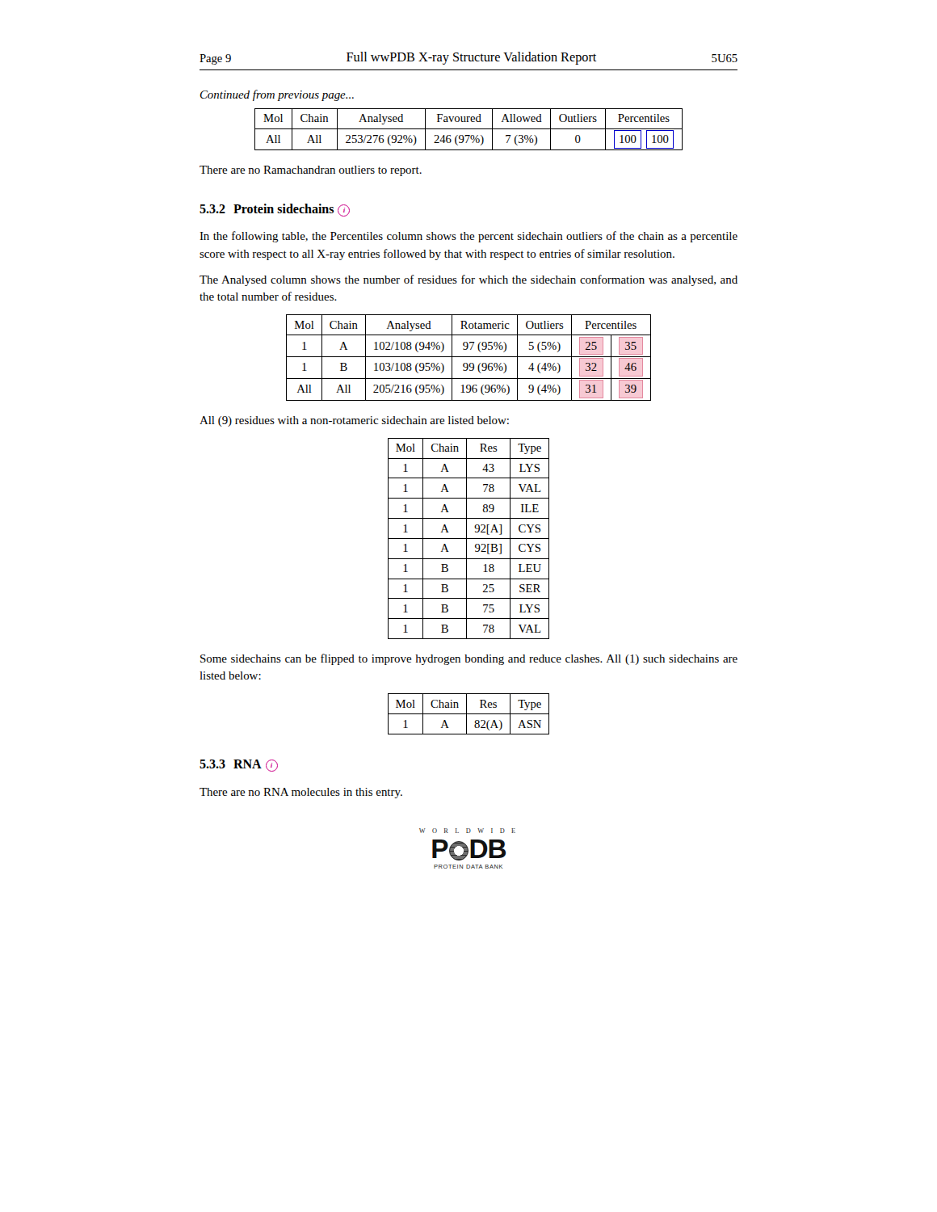Page 9
Full wwPDB X-ray Structure Validation Report
5U65
Continued from previous page...
| Mol | Chain | Analysed | Favoured | Allowed | Outliers | Percentiles |
| --- | --- | --- | --- | --- | --- | --- |
| All | All | 253/276 (92%) | 246 (97%) | 7 (3%) | 0 | 100 100 |
There are no Ramachandran outliers to report.
5.3.2 Protein sidechainsi
In the following table, the Percentiles column shows the percent sidechain outliers of the chain as a percentile score with respect to all X-ray entries followed by that with respect to entries of similar resolution.
The Analysed column shows the number of residues for which the sidechain conformation was analysed, and the total number of residues.
| Mol | Chain | Analysed | Rotameric | Outliers | Percentiles |
| --- | --- | --- | --- | --- | --- |
| 1 | A | 102/108 (94%) | 97 (95%) | 5 (5%) | 25 | 35 |
| 1 | B | 103/108 (95%) | 99 (96%) | 4 (4%) | 32 | 46 |
| All | All | 205/216 (95%) | 196 (96%) | 9 (4%) | 31 | 39 |
All (9) residues with a non-rotameric sidechain are listed below:
| Mol | Chain | Res | Type |
| --- | --- | --- | --- |
| 1 | A | 43 | LYS |
| 1 | A | 78 | VAL |
| 1 | A | 89 | ILE |
| 1 | A | 92[A] | CYS |
| 1 | A | 92[B] | CYS |
| 1 | B | 18 | LEU |
| 1 | B | 25 | SER |
| 1 | B | 75 | LYS |
| 1 | B | 78 | VAL |
Some sidechains can be flipped to improve hydrogen bonding and reduce clashes. All (1) such sidechains are listed below:
| Mol | Chain | Res | Type |
| --- | --- | --- | --- |
| 1 | A | 82(A) | ASN |
5.3.3 RNAi
There are no RNA molecules in this entry.
W O R L D W I D E
P DB
PROTEIN DATA BANK